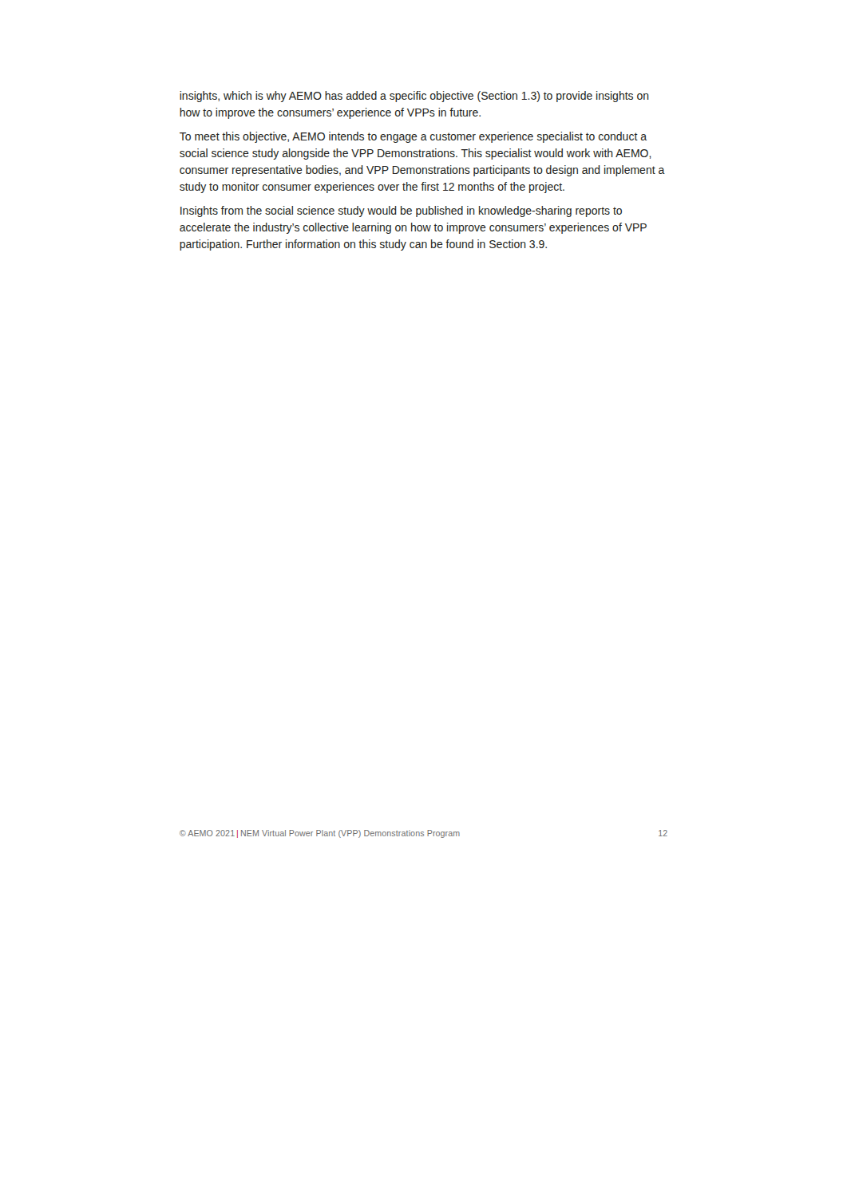insights, which is why AEMO has added a specific objective (Section 1.3) to provide insights on how to improve the consumers’ experience of VPPs in future.
To meet this objective, AEMO intends to engage a customer experience specialist to conduct a social science study alongside the VPP Demonstrations. This specialist would work with AEMO, consumer representative bodies, and VPP Demonstrations participants to design and implement a study to monitor consumer experiences over the first 12 months of the project.
Insights from the social science study would be published in knowledge-sharing reports to accelerate the industry’s collective learning on how to improve consumers’ experiences of VPP participation. Further information on this study can be found in Section 3.9.
© AEMO 2021|NEM Virtual Power Plant (VPP) Demonstrations Program
12